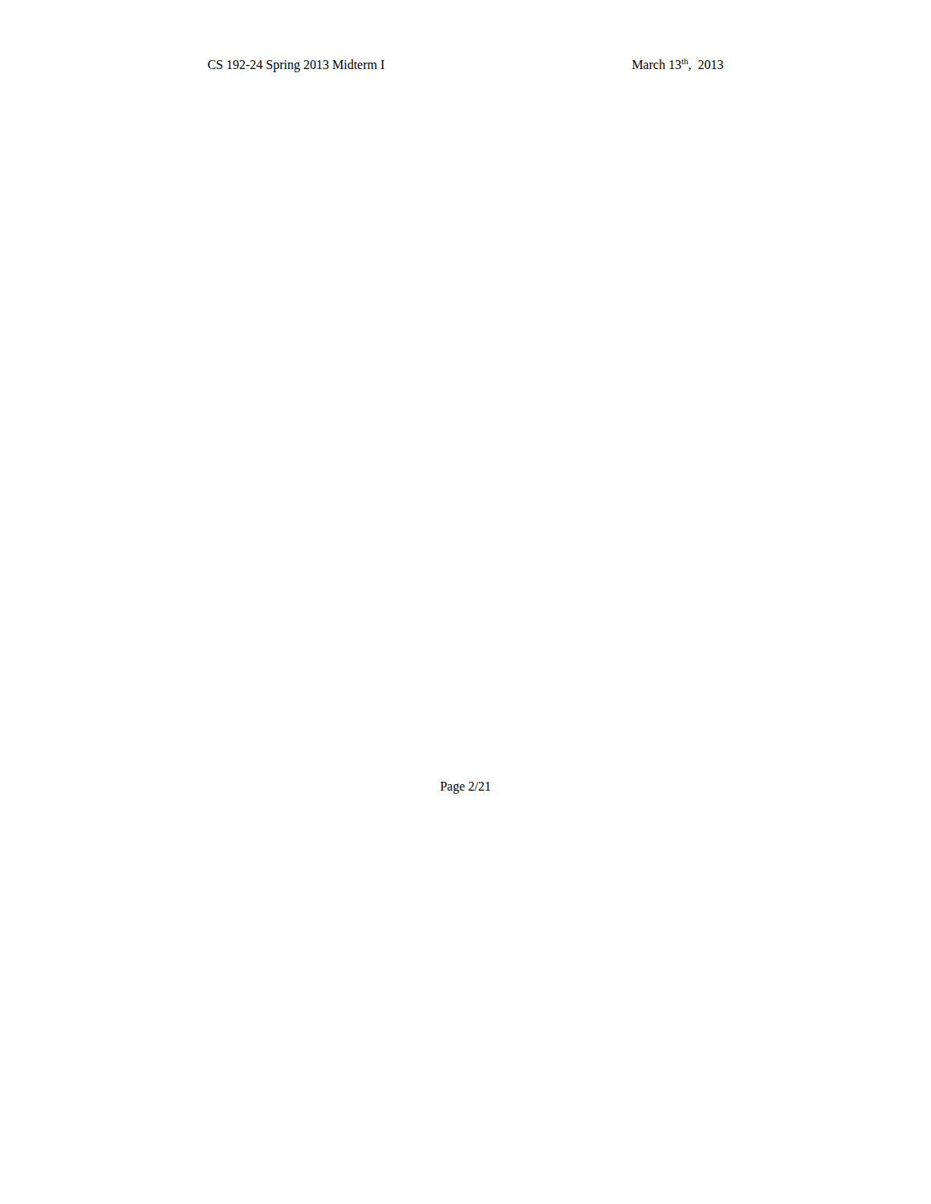CS 192-24 Spring 2013 Midterm I
March 13th, 2013
Page 2/21